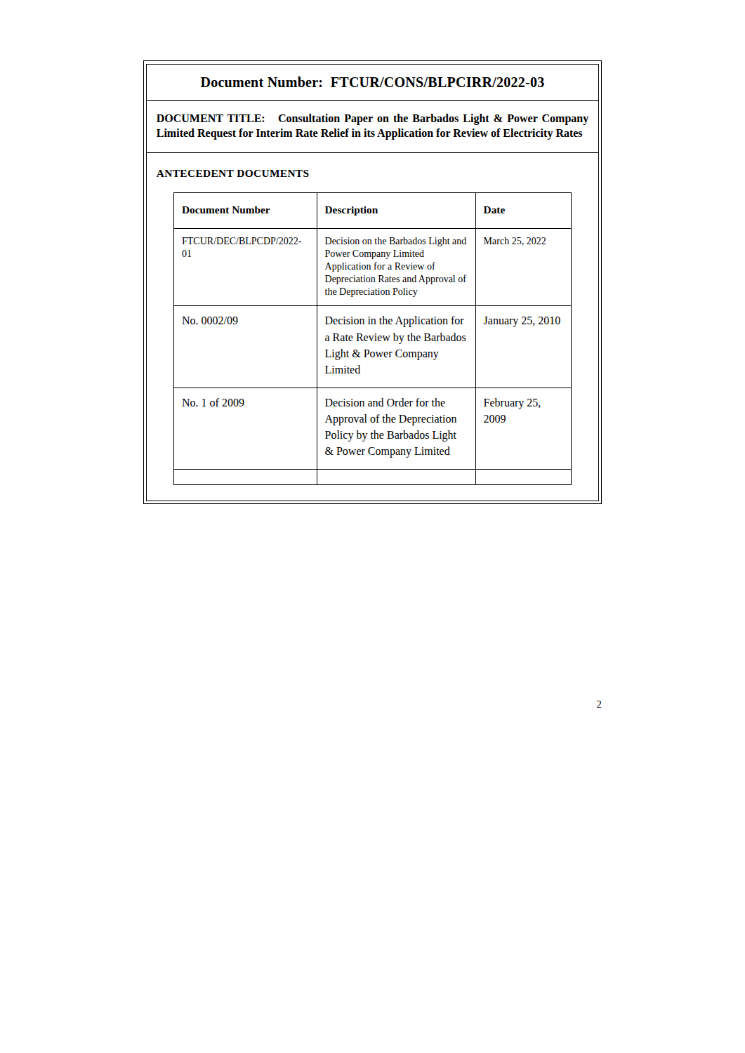Document Number: FTCUR/CONS/BLPCIRR/2022-03
DOCUMENT TITLE: Consultation Paper on the Barbados Light & Power Company Limited Request for Interim Rate Relief in its Application for Review of Electricity Rates
ANTECEDENT DOCUMENTS
| Document Number | Description | Date |
| --- | --- | --- |
| FTCUR/DEC/BLPCDP/2022-01 | Decision on the Barbados Light and Power Company Limited Application for a Review of Depreciation Rates and Approval of the Depreciation Policy | March 25, 2022 |
| No. 0002/09 | Decision in the Application for a Rate Review by the Barbados Light & Power Company Limited | January 25, 2010 |
| No. 1 of 2009 | Decision and Order for the Approval of the Depreciation Policy by the Barbados Light & Power Company Limited | February 25, 2009 |
2